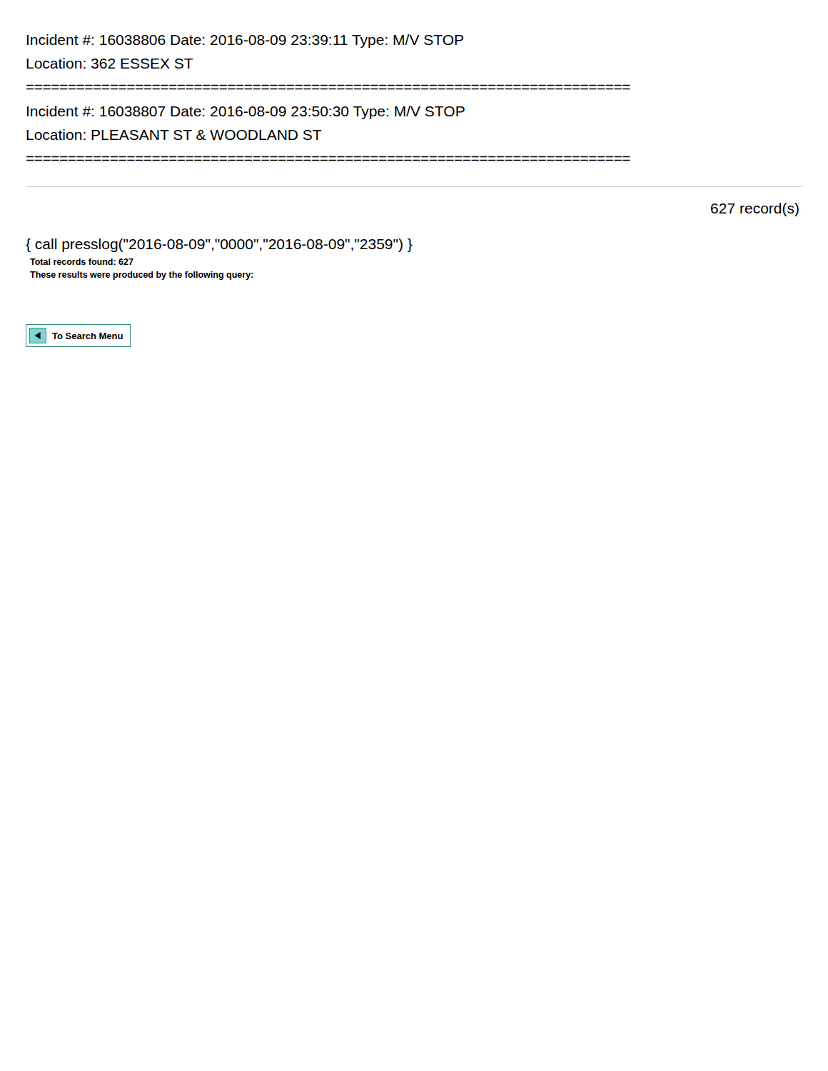Incident #: 16038806 Date: 2016-08-09 23:39:11 Type: M/V STOP
Location: 362 ESSEX ST
========================================================================
Incident #: 16038807 Date: 2016-08-09 23:50:30 Type: M/V STOP
Location: PLEASANT ST & WOODLAND ST
========================================================================
627 record(s)
{ call presslog("2016-08-09","0000","2016-08-09","2359") }
Total records found: 627
These results were produced by the following query:
To Search Menu